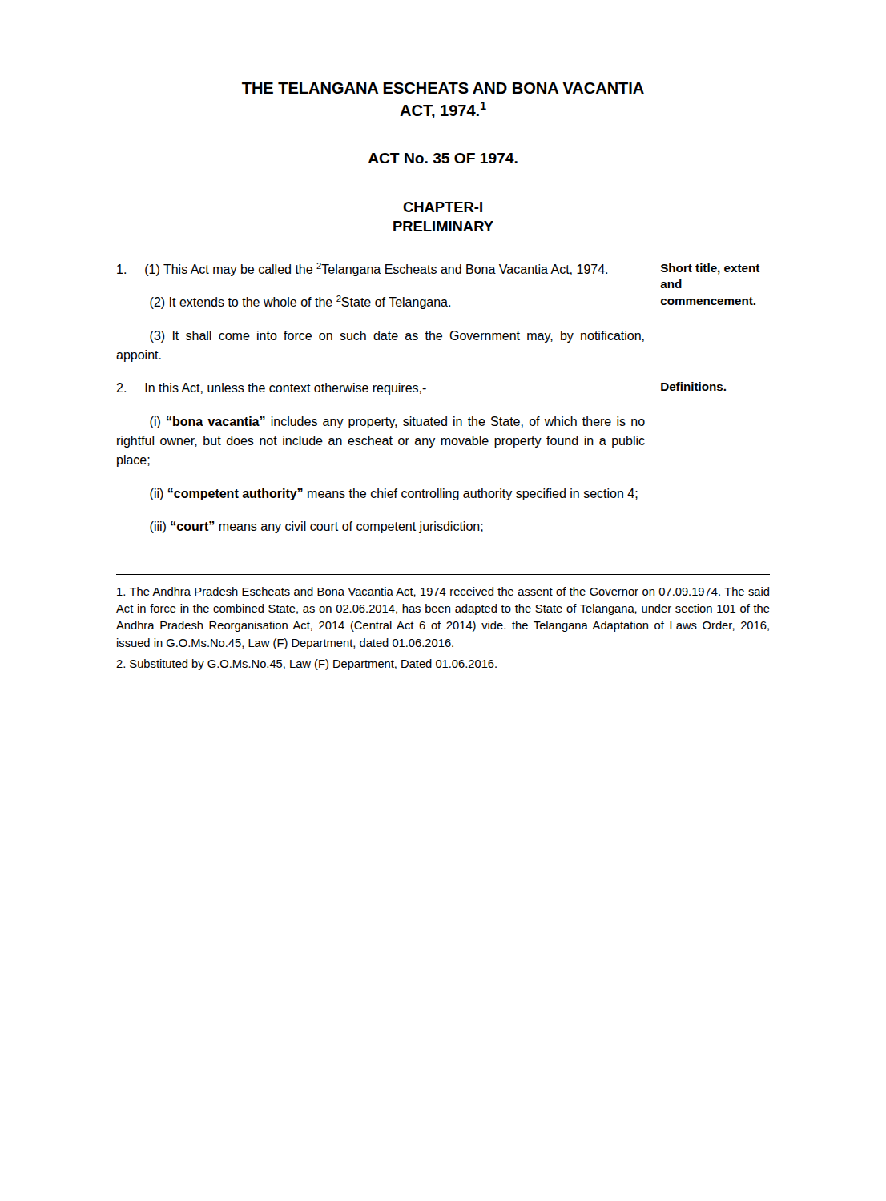THE TELANGANA ESCHEATS AND BONA VACANTIA
ACT, 1974.1
ACT No. 35 OF 1974.
CHAPTER-I
PRELIMINARY
1.(1) This Act may be called the 2Telangana Escheats and Bona Vacantia Act, 1974.
(2) It extends to the whole of the 2State of Telangana.
(3) It shall come into force on such date as the Government may, by notification, appoint.
Short title, extent and commencement.
2. In this Act, unless the context otherwise requires,-
(i) “bona vacantia” includes any property, situated in the State, of which there is no rightful owner, but does not include an escheat or any movable property found in a public place;
(ii) “competent authority” means the chief controlling authority specified in section 4;
(iii) “court” means any civil court of competent jurisdiction;
Definitions.
1. The Andhra Pradesh Escheats and Bona Vacantia Act, 1974 received the assent of the Governor on 07.09.1974. The said Act in force in the combined State, as on 02.06.2014, has been adapted to the State of Telangana, under section 101 of the Andhra Pradesh Reorganisation Act, 2014 (Central Act 6 of 2014) vide. the Telangana Adaptation of Laws Order, 2016, issued in G.O.Ms.No.45, Law (F) Department, dated 01.06.2016.
2. Substituted by G.O.Ms.No.45, Law (F) Department, Dated 01.06.2016.